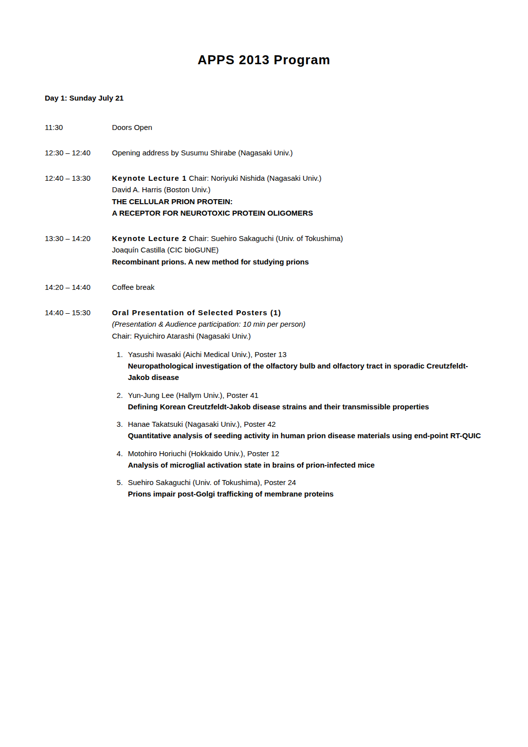APPS 2013 Program
Day 1: Sunday July 21
| 11:30 | Doors Open |
| 12:30 – 12:40 | Opening address by Susumu Shirabe (Nagasaki Univ.) |
| 12:40 – 13:30 | Keynote Lecture 1 Chair: Noriyuki Nishida (Nagasaki Univ.) David A. Harris (Boston Univ.) THE CELLULAR PRION PROTEIN: A RECEPTOR FOR NEUROTOXIC PROTEIN OLIGOMERS |
| 13:30 – 14:20 | Keynote Lecture 2 Chair: Suehiro Sakaguchi (Univ. of Tokushima) Joaquín Castilla (CIC bioGUNE) Recombinant prions. A new method for studying prions |
| 14:20 – 14:40 | Coffee break |
| 14:40 – 15:30 | Oral Presentation of Selected Posters (1) (Presentation & Audience participation: 10 min per person) Chair: Ryuichiro Atarashi (Nagasaki Univ.) Yasushi Iwasaki (Aichi Medical Univ.), Poster 13 Neuropathological investigation of the olfactory bulb and olfactory tract in sporadic Creutzfeldt-Jakob disease Yun-Jung Lee (Hallym Univ.), Poster 41 Defining Korean Creutzfeldt-Jakob disease strains and their transmissible properties Hanae Takatsuki (Nagasaki Univ.), Poster 42 Quantitative analysis of seeding activity in human prion disease materials using end-point RT-QUIC Motohiro Horiuchi (Hokkaido Univ.), Poster 12 Analysis of microglial activation state in brains of prion-infected mice Suehiro Sakaguchi (Univ. of Tokushima), Poster 24 Prions impair post-Golgi trafficking of membrane proteins |